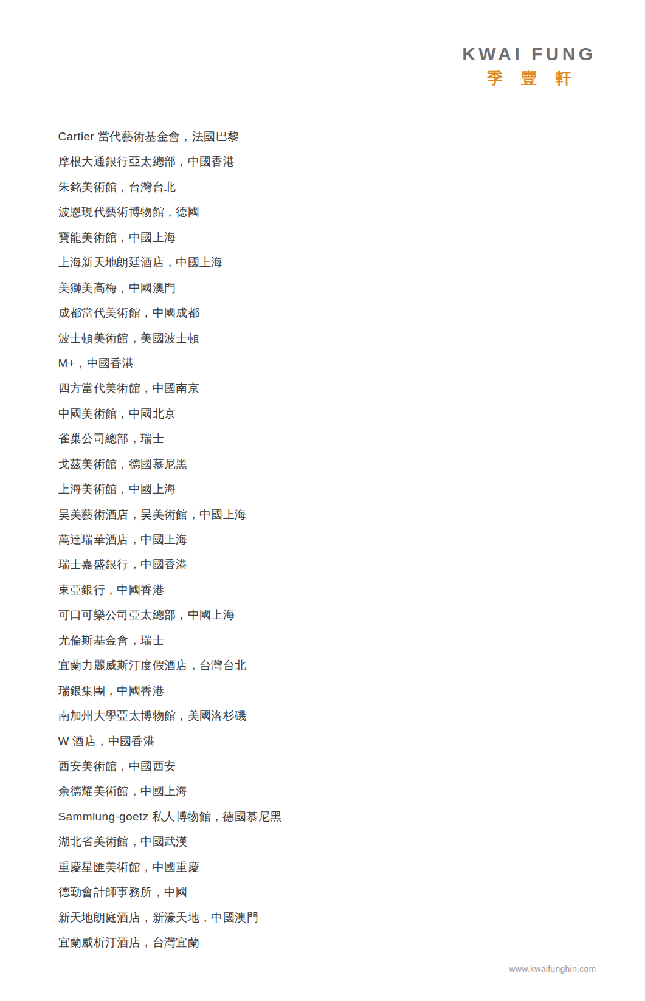KWAI FUNG
季 豐 軒
Cartier 當代藝術基金會，法國巴黎
摩根大通銀行亞太總部，中國香港
朱銘美術館，台灣台北
波恩現代藝術博物館，德國
寶龍美術館，中國上海
上海新天地朗廷酒店，中國上海
美獅美高梅，中國澳門
成都當代美術館，中國成都
波士頓美術館，美國波士頓
M+，中國香港
四方當代美術館，中國南京
中國美術館，中國北京
雀巢公司總部，瑞士
戈茲美術館，德國慕尼黑
上海美術館，中國上海
昊美藝術酒店，昊美術館，中國上海
萬達瑞華酒店，中國上海
瑞士嘉盛銀行，中國香港
東亞銀行，中國香港
可口可樂公司亞太總部，中國上海
尤倫斯基金會，瑞士
宜蘭力麗威斯汀度假酒店，台灣台北
瑞銀集團，中國香港
南加州大學亞太博物館，美國洛杉磯
W 酒店，中國香港
西安美術館，中國西安
余德耀美術館，中國上海
Sammlung-goetz 私人博物館，德國慕尼黑
湖北省美術館，中國武漢
重慶星匯美術館，中國重慶
德勤會計師事務所，中國
新天地朗庭酒店，新濠天地，中國澳門
宜蘭威析汀酒店，台灣宜蘭
www.kwaifunghin.com